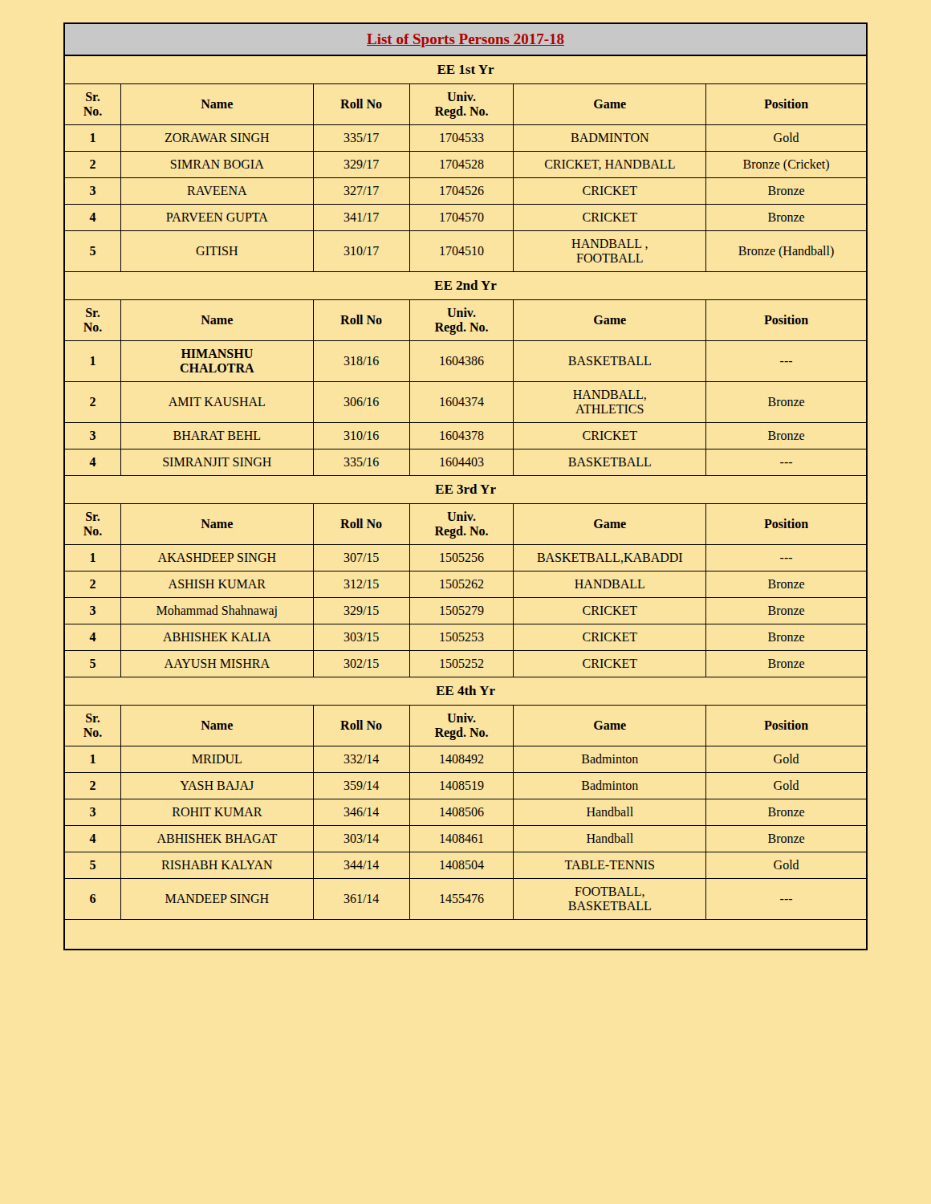List of Sports Persons 2017-18
| EE 1st Yr |
| Sr. No. | Name | Roll No | Univ. Regd. No. | Game | Position |
| 1 | ZORAWAR SINGH | 335/17 | 1704533 | BADMINTON | Gold |
| 2 | SIMRAN BOGIA | 329/17 | 1704528 | CRICKET, HANDBALL | Bronze (Cricket) |
| 3 | RAVEENA | 327/17 | 1704526 | CRICKET | Bronze |
| 4 | PARVEEN GUPTA | 341/17 | 1704570 | CRICKET | Bronze |
| 5 | GITISH | 310/17 | 1704510 | HANDBALL , FOOTBALL | Bronze (Handball) |
| EE 2nd Yr |
| Sr. No. | Name | Roll No | Univ. Regd. No. | Game | Position |
| 1 | HIMANSHU CHALOTRA | 318/16 | 1604386 | BASKETBALL | --- |
| 2 | AMIT KAUSHAL | 306/16 | 1604374 | HANDBALL, ATHLETICS | Bronze |
| 3 | BHARAT BEHL | 310/16 | 1604378 | CRICKET | Bronze |
| 4 | SIMRANJIT SINGH | 335/16 | 1604403 | BASKETBALL | --- |
| EE 3rd Yr |
| Sr. No. | Name | Roll No | Univ. Regd. No. | Game | Position |
| 1 | AKASHDEEP SINGH | 307/15 | 1505256 | BASKETBALL,KABADDI | --- |
| 2 | ASHISH KUMAR | 312/15 | 1505262 | HANDBALL | Bronze |
| 3 | Mohammad Shahnawaj | 329/15 | 1505279 | CRICKET | Bronze |
| 4 | ABHISHEK KALIA | 303/15 | 1505253 | CRICKET | Bronze |
| 5 | AAYUSH MISHRA | 302/15 | 1505252 | CRICKET | Bronze |
| EE 4th Yr |
| Sr. No. | Name | Roll No | Univ. Regd. No. | Game | Position |
| 1 | MRIDUL | 332/14 | 1408492 | Badminton | Gold |
| 2 | YASH BAJAJ | 359/14 | 1408519 | Badminton | Gold |
| 3 | ROHIT KUMAR | 346/14 | 1408506 | Handball | Bronze |
| 4 | ABHISHEK BHAGAT | 303/14 | 1408461 | Handball | Bronze |
| 5 | RISHABH KALYAN | 344/14 | 1408504 | TABLE-TENNIS | Gold |
| 6 | MANDEEP SINGH | 361/14 | 1455476 | FOOTBALL, BASKETBALL | --- |